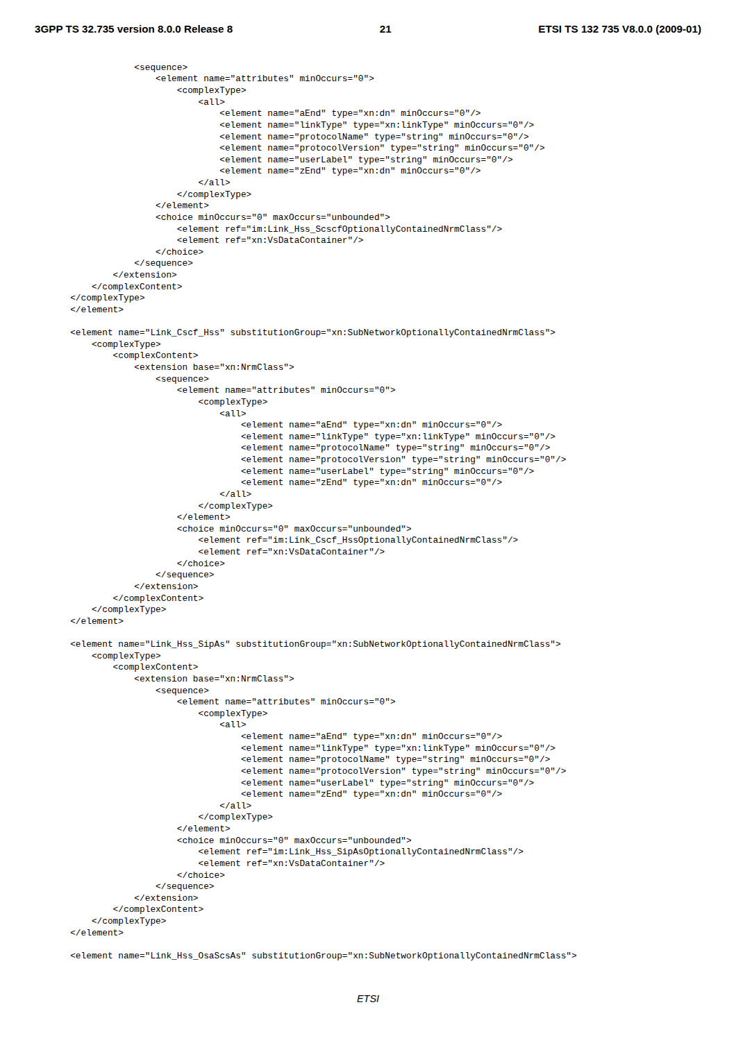3GPP TS 32.735 version 8.0.0 Release 8 21 ETSI TS 132 735 V8.0.0 (2009-01)
            <sequence>
                <element name="attributes" minOccurs="0">
                    <complexType>
                        <all>
                            <element name="aEnd" type="xn:dn" minOccurs="0"/>
                            <element name="linkType" type="xn:linkType" minOccurs="0"/>
                            <element name="protocolName" type="string" minOccurs="0"/>
                            <element name="protocolVersion" type="string" minOccurs="0"/>
                            <element name="userLabel" type="string" minOccurs="0"/>
                            <element name="zEnd" type="xn:dn" minOccurs="0"/>
                        </all>
                    </complexType>
                </element>
                <choice minOccurs="0" maxOccurs="unbounded">
                    <element ref="im:Link_Hss_ScscfOptionallyContainedNrmClass"/>
                    <element ref="xn:VsDataContainer"/>
                </choice>
            </sequence>
        </extension>
    </complexContent>
</complexType>
</element>

<element name="Link_Cscf_Hss" substitutionGroup="xn:SubNetworkOptionallyContainedNrmClass">
    <complexType>
        <complexContent>
            <extension base="xn:NrmClass">
                <sequence>
                    <element name="attributes" minOccurs="0">
                        <complexType>
                            <all>
                                <element name="aEnd" type="xn:dn" minOccurs="0"/>
                                <element name="linkType" type="xn:linkType" minOccurs="0"/>
                                <element name="protocolName" type="string" minOccurs="0"/>
                                <element name="protocolVersion" type="string" minOccurs="0"/>
                                <element name="userLabel" type="string" minOccurs="0"/>
                                <element name="zEnd" type="xn:dn" minOccurs="0"/>
                            </all>
                        </complexType>
                    </element>
                    <choice minOccurs="0" maxOccurs="unbounded">
                        <element ref="im:Link_Cscf_HssOptionallyContainedNrmClass"/>
                        <element ref="xn:VsDataContainer"/>
                    </choice>
                </sequence>
            </extension>
        </complexContent>
    </complexType>
</element>

<element name="Link_Hss_SipAs" substitutionGroup="xn:SubNetworkOptionallyContainedNrmClass">
    <complexType>
        <complexContent>
            <extension base="xn:NrmClass">
                <sequence>
                    <element name="attributes" minOccurs="0">
                        <complexType>
                            <all>
                                <element name="aEnd" type="xn:dn" minOccurs="0"/>
                                <element name="linkType" type="xn:linkType" minOccurs="0"/>
                                <element name="protocolName" type="string" minOccurs="0"/>
                                <element name="protocolVersion" type="string" minOccurs="0"/>
                                <element name="userLabel" type="string" minOccurs="0"/>
                                <element name="zEnd" type="xn:dn" minOccurs="0"/>
                            </all>
                        </complexType>
                    </element>
                    <choice minOccurs="0" maxOccurs="unbounded">
                        <element ref="im:Link_Hss_SipAsOptionallyContainedNrmClass"/>
                        <element ref="xn:VsDataContainer"/>
                    </choice>
                </sequence>
            </extension>
        </complexContent>
    </complexType>
</element>

<element name="Link_Hss_OsaScsAs" substitutionGroup="xn:SubNetworkOptionallyContainedNrmClass">
ETSI